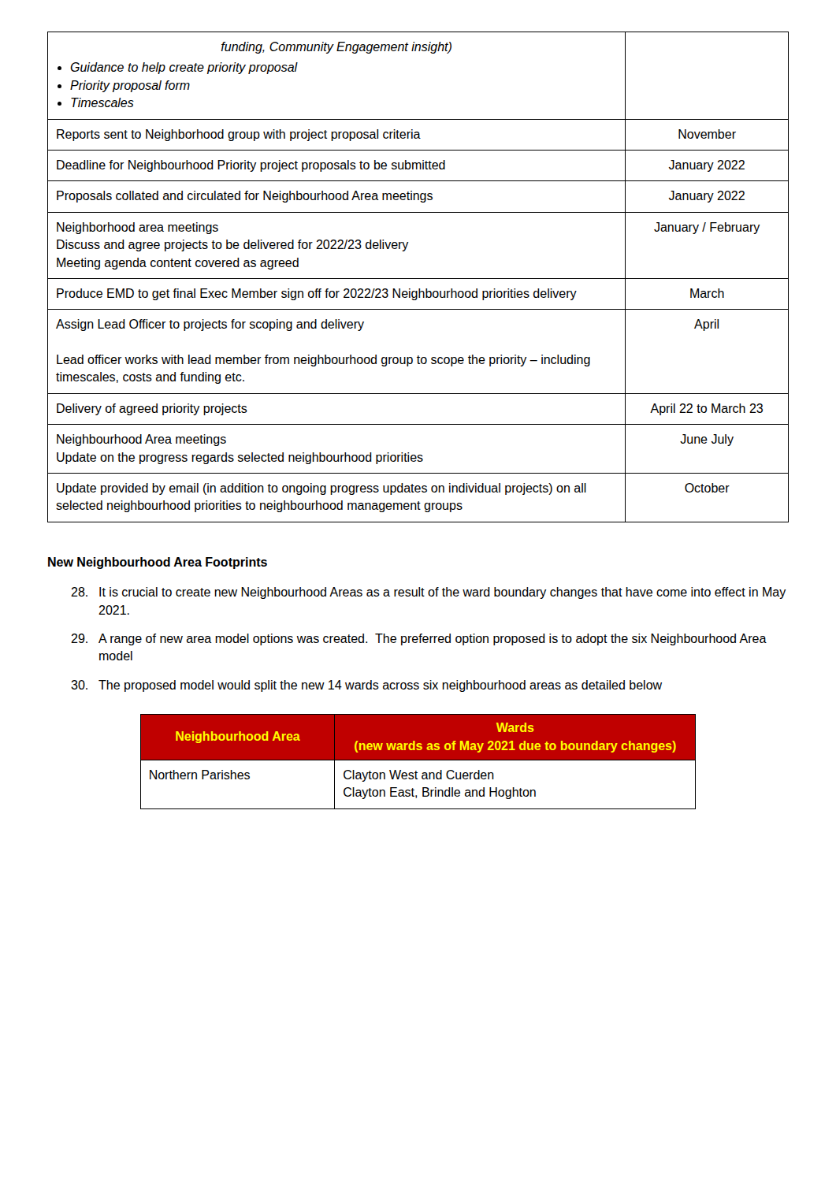| funding, Community Engagement insight) Guidance to help create priority proposal Priority proposal form Timescales | |
| Reports sent to Neighborhood group with project proposal criteria | November |
| Deadline for Neighbourhood Priority project proposals to be submitted | January 2022 |
| Proposals collated and circulated for Neighbourhood Area meetings | January 2022 |
| Neighborhood area meetings Discuss and agree projects to be delivered for 2022/23 delivery Meeting agenda content covered as agreed | January / February |
| Produce EMD to get final Exec Member sign off for 2022/23 Neighbourhood priorities delivery | March |
| Assign Lead Officer to projects for scoping and delivery Lead officer works with lead member from neighbourhood group to scope the priority – including timescales, costs and funding etc. | April |
| Delivery of agreed priority projects | April 22 to March 23 |
| Neighbourhood Area meetings Update on the progress regards selected neighbourhood priorities | June July |
| Update provided by email (in addition to ongoing progress updates on individual projects) on all selected neighbourhood priorities to neighbourhood management groups | October |
New Neighbourhood Area Footprints
28. It is crucial to create new Neighbourhood Areas as a result of the ward boundary changes that have come into effect in May 2021.
29. A range of new area model options was created. The preferred option proposed is to adopt the six Neighbourhood Area model
30. The proposed model would split the new 14 wards across six neighbourhood areas as detailed below
| Neighbourhood Area | Wards (new wards as of May 2021 due to boundary changes) |
| --- | --- |
| Northern Parishes | Clayton West and Cuerden Clayton East, Brindle and Hoghton |